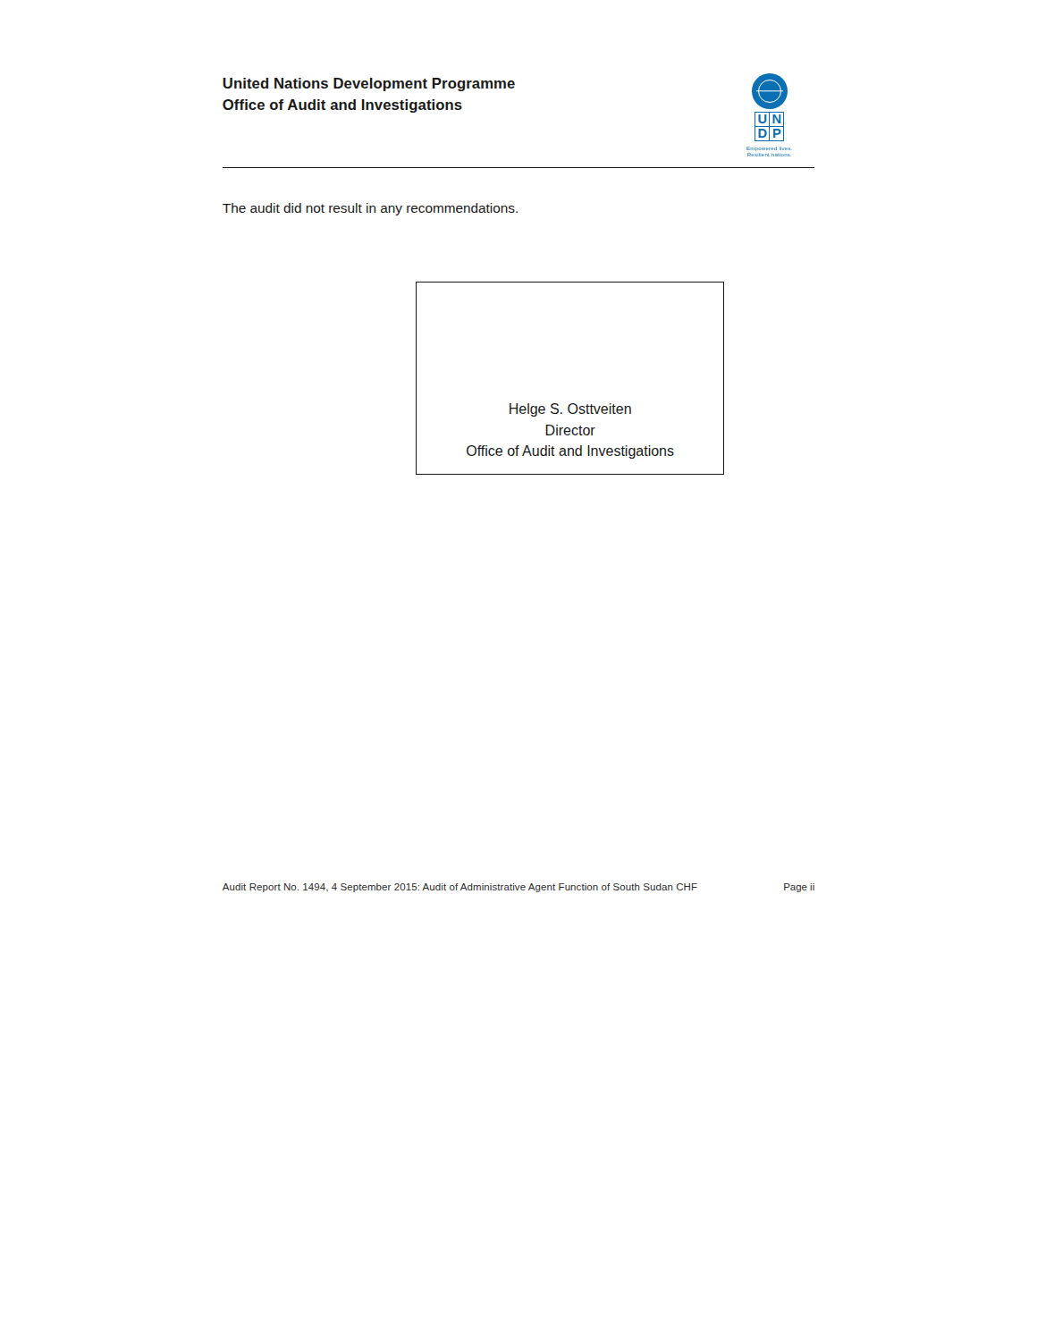United Nations Development Programme Office of Audit and Investigations
UN
DP
Empowered lives.
Resilient nations.
The audit did not result in any recommendations.
Helge S. Osttveiten
Director
Office of Audit and Investigations
Audit Report No. 1494, 4 September 2015: Audit of Administrative Agent Function of South Sudan CHF
Page ii